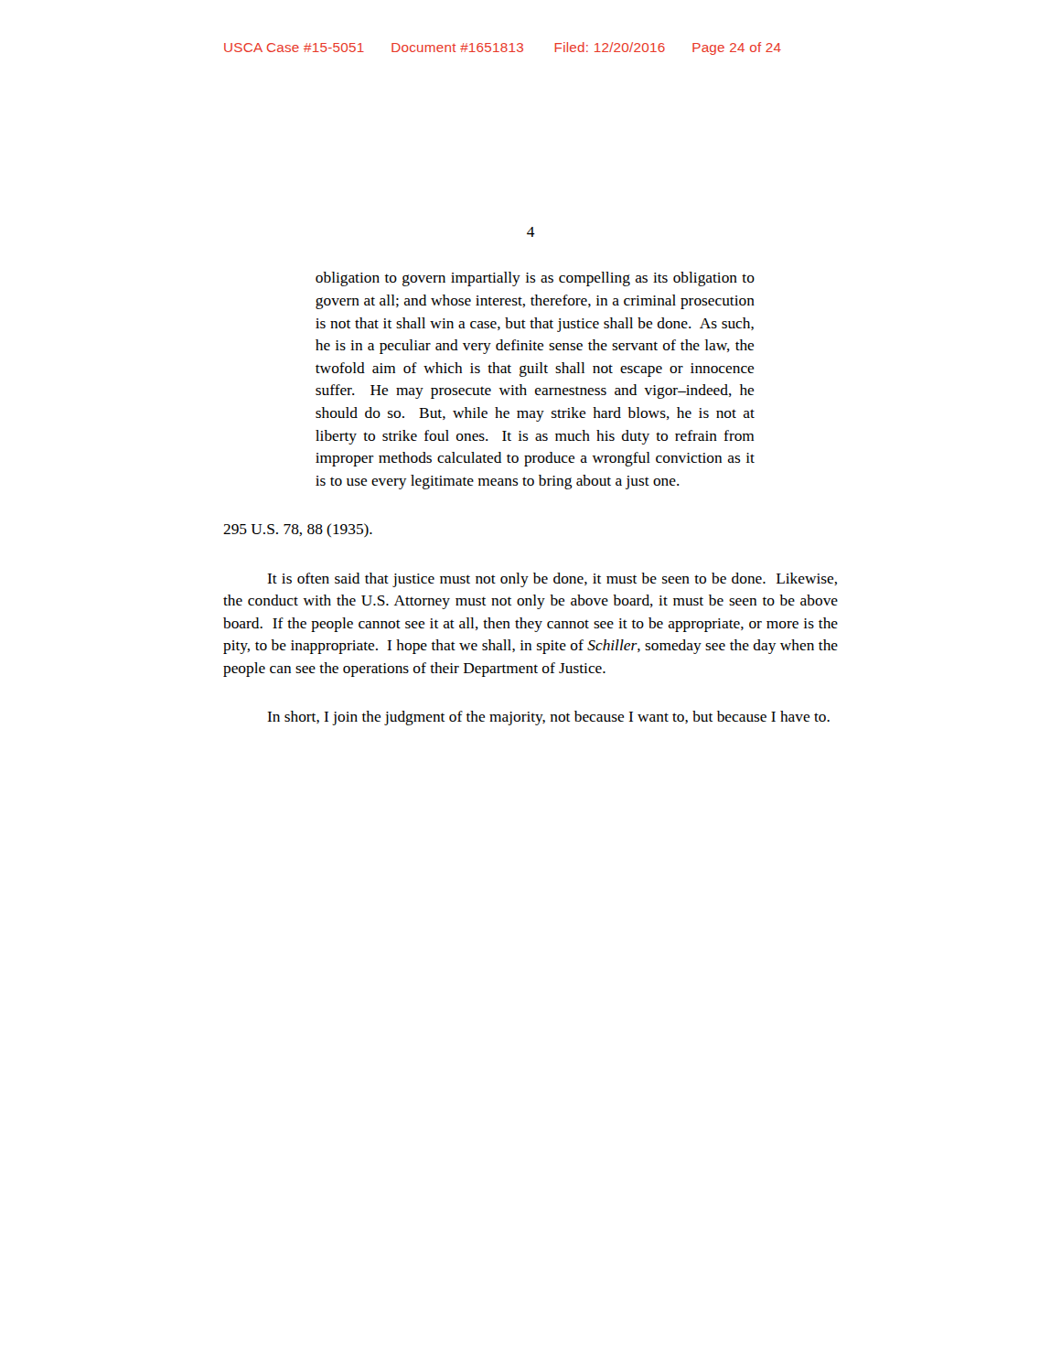USCA Case #15-5051 Document #1651813 Filed: 12/20/2016 Page 24 of 24
4
obligation to govern impartially is as compelling as its obligation to govern at all; and whose interest, therefore, in a criminal prosecution is not that it shall win a case, but that justice shall be done. As such, he is in a peculiar and very definite sense the servant of the law, the twofold aim of which is that guilt shall not escape or innocence suffer. He may prosecute with earnestness and vigor–indeed, he should do so. But, while he may strike hard blows, he is not at liberty to strike foul ones. It is as much his duty to refrain from improper methods calculated to produce a wrongful conviction as it is to use every legitimate means to bring about a just one.
295 U.S. 78, 88 (1935).
It is often said that justice must not only be done, it must be seen to be done. Likewise, the conduct with the U.S. Attorney must not only be above board, it must be seen to be above board. If the people cannot see it at all, then they cannot see it to be appropriate, or more is the pity, to be inappropriate. I hope that we shall, in spite of Schiller, someday see the day when the people can see the operations of their Department of Justice.
In short, I join the judgment of the majority, not because I want to, but because I have to.